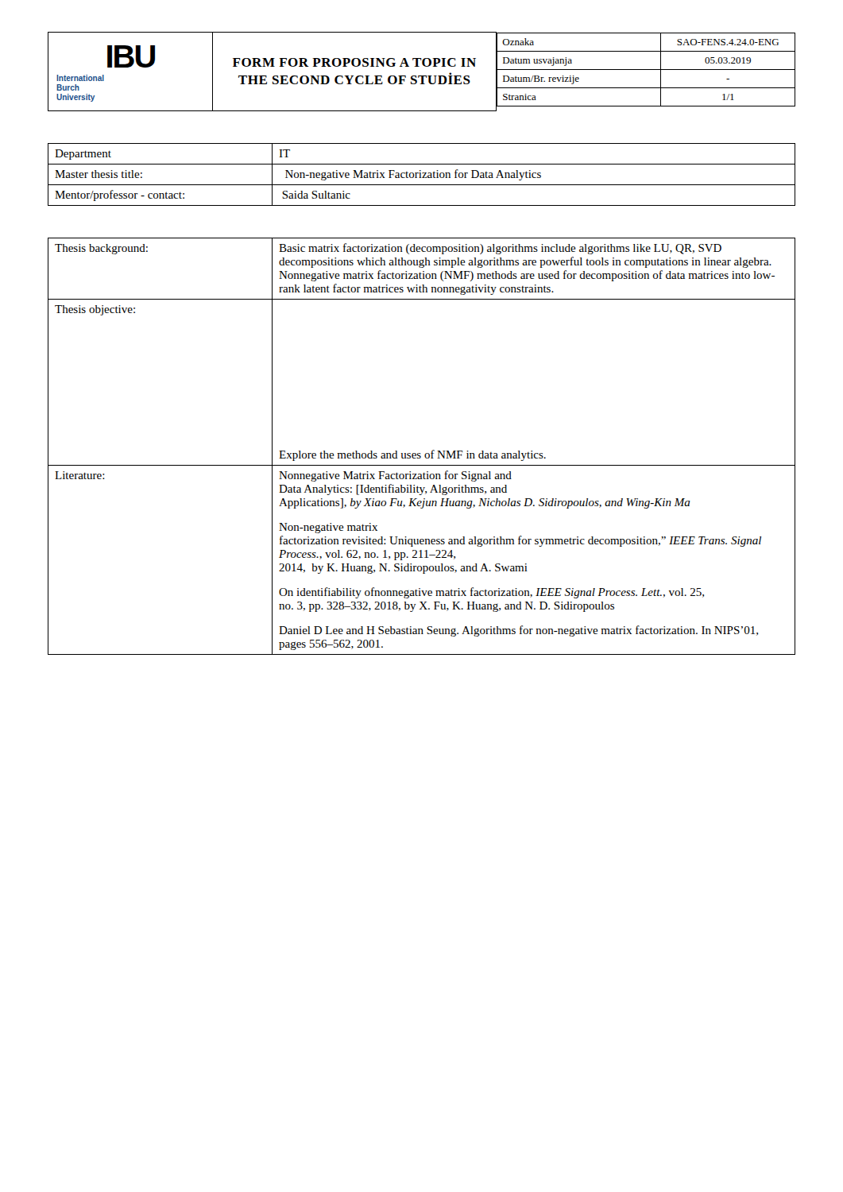| IBU International Burch University | FORM FOR PROPOSING A TOPIC IN THE SECOND CYCLE OF STUDİES | / Oznaka / SAO-FENS.4.24.0-ENG / / Datum usvajanja / 05.03.2019 / / Datum/Br. revizije / - / / Stranica / 1/1 / |
| Department | IT |
| Master thesis title: | Non-negative Matrix Factorization for Data Analytics |
| Mentor/professor - contact: | Saida Sultanic |
| Thesis background: | Basic matrix factorization (decomposition) algorithms include algorithms like LU, QR, SVD decompositions which although simple algorithms are powerful tools in computations in linear algebra. Nonnegative matrix factorization (NMF) methods are used for decomposition of data matrices into low-rank latent factor matrices with nonnegativity constraints. |
| Thesis objective: | Explore the methods and uses of NMF in data analytics. |
| Literature: | Nonnegative Matrix Factorization for Signal and Data Analytics: [Identifiability, Algorithms, and Applications], by Xiao Fu, Kejun Huang, Nicholas D. Sidiropoulos, and Wing-Kin Ma Non-negative matrix factorization revisited: Uniqueness and algorithm for symmetric decomposition,” IEEE Trans. Signal Process. , vol. 62, no. 1, pp. 211–224, 2014, by K. Huang, N. Sidiropoulos, and A. Swami On identifiability ofnonnegative matrix factorization, IEEE Signal Process. Lett. , vol. 25, no. 3, pp. 328–332, 2018, by X. Fu, K. Huang, and N. D. Sidiropoulos Daniel D Lee and H Sebastian Seung. Algorithms for non-negative matrix factorization. In NIPS’01, pages 556–562, 2001. |